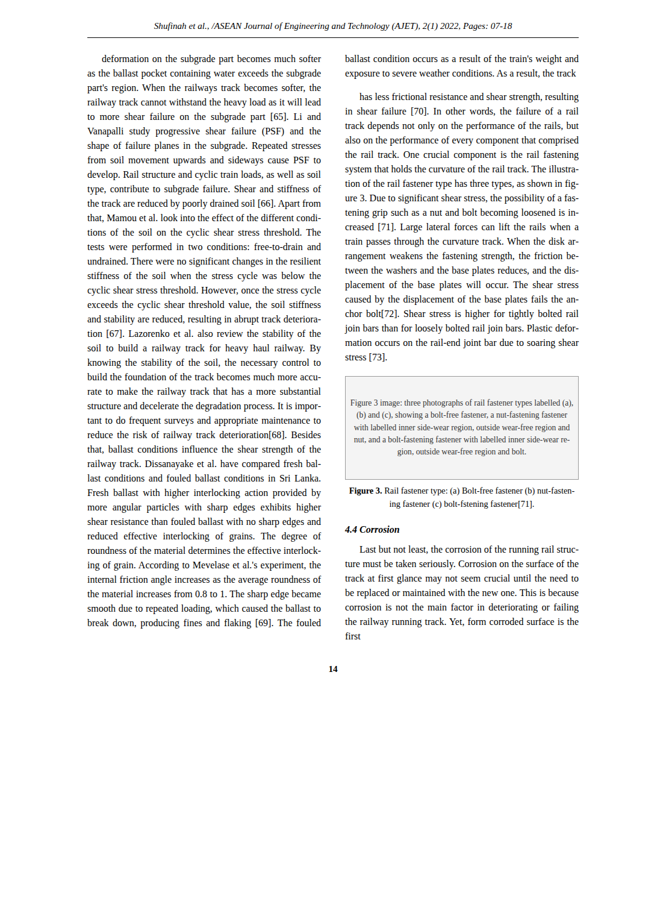Shufinah et al., /ASEAN Journal of Engineering and Technology (AJET), 2(1) 2022, Pages: 07-18
deformation on the subgrade part becomes much softer as the ballast pocket containing water exceeds the subgrade part's region. When the railways track becomes softer, the railway track cannot withstand the heavy load as it will lead to more shear failure on the subgrade part [65]. Li and Vanapalli study progressive shear failure (PSF) and the shape of failure planes in the subgrade. Repeated stresses from soil movement upwards and sideways cause PSF to develop. Rail structure and cyclic train loads, as well as soil type, contribute to subgrade failure. Shear and stiffness of the track are reduced by poorly drained soil [66]. Apart from that, Mamou et al. look into the effect of the different conditions of the soil on the cyclic shear stress threshold. The tests were performed in two conditions: free-to-drain and undrained. There were no significant changes in the resilient stiffness of the soil when the stress cycle was below the cyclic shear stress threshold. However, once the stress cycle exceeds the cyclic shear threshold value, the soil stiffness and stability are reduced, resulting in abrupt track deterioration [67]. Lazorenko et al. also review the stability of the soil to build a railway track for heavy haul railway. By knowing the stability of the soil, the necessary control to build the foundation of the track becomes much more accurate to make the railway track that has a more substantial structure and decelerate the degradation process. It is important to do frequent surveys and appropriate maintenance to reduce the risk of railway track deterioration[68]. Besides that, ballast conditions influence the shear strength of the railway track. Dissanayake et al. have compared fresh ballast conditions and fouled ballast conditions in Sri Lanka. Fresh ballast with higher interlocking action provided by more angular particles with sharp edges exhibits higher shear resistance than fouled ballast with no sharp edges and reduced effective interlocking of grains. The degree of roundness of the material determines the effective interlocking of grain. According to Mevelase et al.'s experiment, the internal friction angle increases as the average roundness of the material increases from 0.8 to 1. The sharp edge became smooth due to repeated loading, which caused the ballast to break down, producing fines and flaking [69]. The fouled ballast condition occurs as a result of the train's weight and exposure to severe weather conditions. As a result, the track
has less frictional resistance and shear strength, resulting in shear failure [70]. In other words, the failure of a rail track depends not only on the performance of the rails, but also on the performance of every component that comprised the rail track. One crucial component is the rail fastening system that holds the curvature of the rail track. The illustration of the rail fastener type has three types, as shown in figure 3. Due to significant shear stress, the possibility of a fastening grip such as a nut and bolt becoming loosened is increased [71]. Large lateral forces can lift the rails when a train passes through the curvature track. When the disk arrangement weakens the fastening strength, the friction between the washers and the base plates reduces, and the displacement of the base plates will occur. The shear stress caused by the displacement of the base plates fails the anchor bolt[72]. Shear stress is higher for tightly bolted rail join bars than for loosely bolted rail join bars. Plastic deformation occurs on the rail-end joint bar due to soaring shear stress [73].
Figure 3 image: three photographs of rail fastener types labelled (a), (b) and (c), showing a bolt-free fastener, a nut-fastening fastener with labelled inner side-wear region, outside wear-free region and nut, and a bolt-fastening fastener with labelled inner side-wear region, outside wear-free region and bolt.
Figure 3. Rail fastener type: (a) Bolt-free fastener (b) nut-fastening fastener (c) bolt-fstening fastener[71].
4.4 Corrosion
Last but not least, the corrosion of the running rail structure must be taken seriously. Corrosion on the surface of the track at first glance may not seem crucial until the need to be replaced or maintained with the new one. This is because corrosion is not the main factor in deteriorating or failing the railway running track. Yet, form corroded surface is the first
14